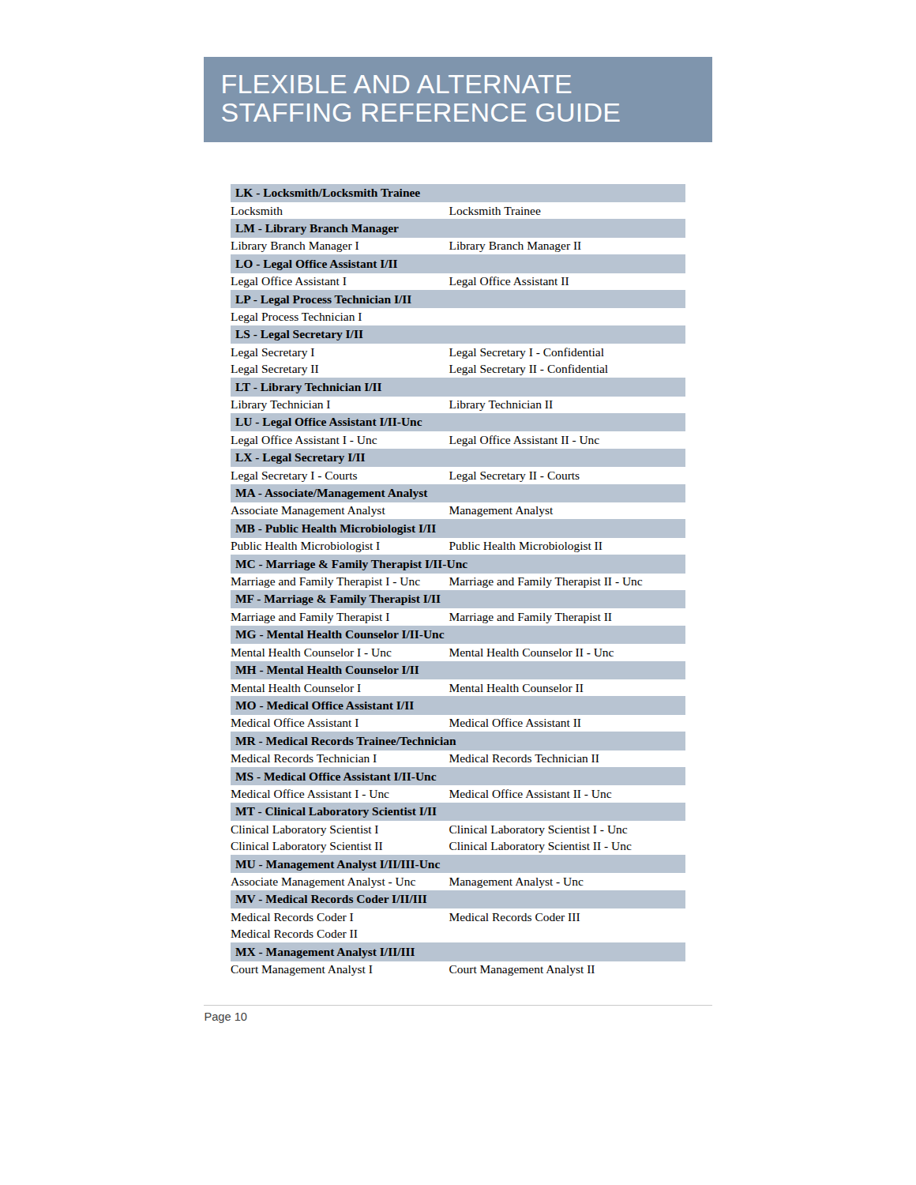FLEXIBLE AND ALTERNATE STAFFING REFERENCE GUIDE
| LK - Locksmith/Locksmith Trainee |
| Locksmith | Locksmith Trainee |
| LM - Library Branch Manager |
| Library Branch Manager I | Library Branch Manager II |
| LO - Legal Office Assistant I/II |
| Legal Office Assistant I | Legal Office Assistant II |
| LP - Legal Process Technician I/II |
| Legal Process Technician I | |
| LS - Legal Secretary I/II |
| Legal Secretary I | Legal Secretary I - Confidential |
| Legal Secretary II | Legal Secretary II - Confidential |
| LT - Library Technician I/II |
| Library Technician I | Library Technician II |
| LU - Legal Office Assistant I/II-Unc |
| Legal Office Assistant I - Unc | Legal Office Assistant II - Unc |
| LX - Legal Secretary I/II |
| Legal Secretary I - Courts | Legal Secretary II - Courts |
| MA - Associate/Management Analyst |
| Associate Management Analyst | Management Analyst |
| MB - Public Health Microbiologist I/II |
| Public Health Microbiologist I | Public Health Microbiologist II |
| MC - Marriage & Family Therapist I/II-Unc |
| Marriage and Family Therapist I - Unc | Marriage and Family Therapist II - Unc |
| MF - Marriage & Family Therapist I/II |
| Marriage and Family Therapist I | Marriage and Family Therapist II |
| MG - Mental Health Counselor I/II-Unc |
| Mental Health Counselor I - Unc | Mental Health Counselor II - Unc |
| MH - Mental Health Counselor I/II |
| Mental Health Counselor I | Mental Health Counselor II |
| MO - Medical Office Assistant I/II |
| Medical Office Assistant I | Medical Office Assistant II |
| MR - Medical Records Trainee/Technician |
| Medical Records Technician I | Medical Records Technician II |
| MS - Medical Office Assistant I/II-Unc |
| Medical Office Assistant I - Unc | Medical Office Assistant II - Unc |
| MT - Clinical Laboratory Scientist I/II |
| Clinical Laboratory Scientist I | Clinical Laboratory Scientist I - Unc |
| Clinical Laboratory Scientist II | Clinical Laboratory Scientist II - Unc |
| MU - Management Analyst I/II/III-Unc |
| Associate Management Analyst - Unc | Management Analyst - Unc |
| MV - Medical Records Coder I/II/III |
| Medical Records Coder I | Medical Records Coder III |
| Medical Records Coder II | |
| MX - Management Analyst I/II/III |
| Court Management Analyst I | Court Management Analyst II |
Page 10